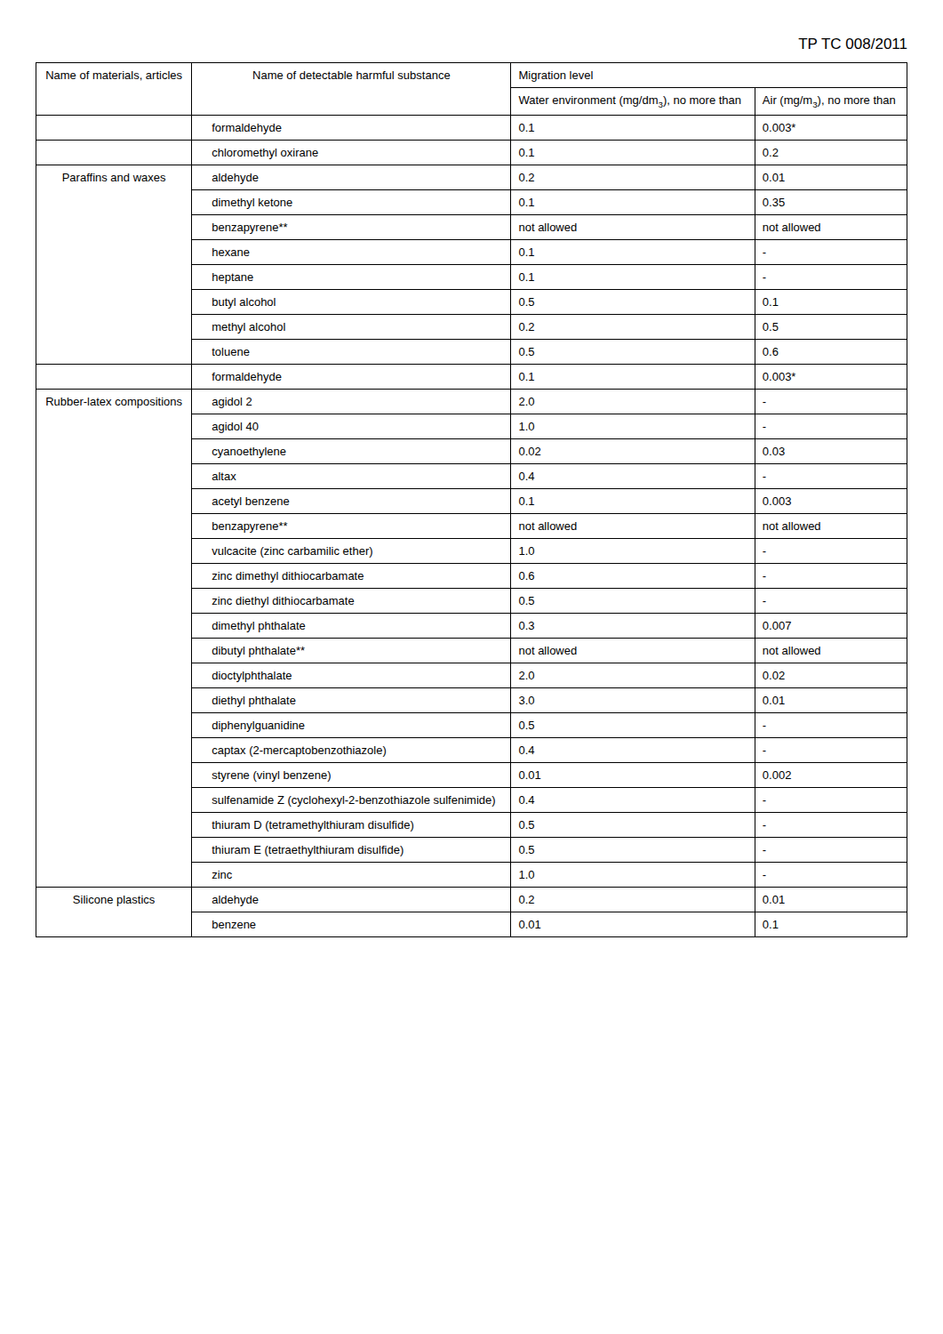TP TC 008/2011
| Name of materials, articles | Name of detectable harmful substance | Migration level |
| --- | --- | --- |
| Water environment (mg/dm 3 ), no more than | Air (mg/m 3 ), no more than |
| | formaldehyde | 0.1 | 0.003* |
| | chloromethyl oxirane | 0.1 | 0.2 |
| Paraffins and waxes | aldehyde | 0.2 | 0.01 |
| dimethyl ketone | 0.1 | 0.35 |
| benzapyrene** | not allowed | not allowed |
| hexane | 0.1 | - |
| heptane | 0.1 | - |
| butyl alcohol | 0.5 | 0.1 |
| methyl alcohol | 0.2 | 0.5 |
| toluene | 0.5 | 0.6 |
| | formaldehyde | 0.1 | 0.003* |
| Rubber-latex compositions | agidol 2 | 2.0 | - |
| agidol 40 | 1.0 | - |
| cyanoethylene | 0.02 | 0.03 |
| altax | 0.4 | - |
| acetyl benzene | 0.1 | 0.003 |
| benzapyrene** | not allowed | not allowed |
| vulcacite (zinc carbamilic ether) | 1.0 | - |
| zinc dimethyl dithiocarbamate | 0.6 | - |
| zinc diethyl dithiocarbamate | 0.5 | - |
| dimethyl phthalate | 0.3 | 0.007 |
| dibutyl phthalate** | not allowed | not allowed |
| dioctylphthalate | 2.0 | 0.02 |
| diethyl phthalate | 3.0 | 0.01 |
| diphenylguanidine | 0.5 | - |
| captax (2-mercaptobenzothiazole) | 0.4 | - |
| styrene (vinyl benzene) | 0.01 | 0.002 |
| sulfenamide Z (cyclohexyl-2-benzothiazole sulfenimide) | 0.4 | - |
| thiuram D (tetramethylthiuram disulfide) | 0.5 | - |
| thiuram E (tetraethylthiuram disulfide) | 0.5 | - |
| zinc | 1.0 | - |
| Silicone plastics | aldehyde | 0.2 | 0.01 |
| benzene | 0.01 | 0.1 |